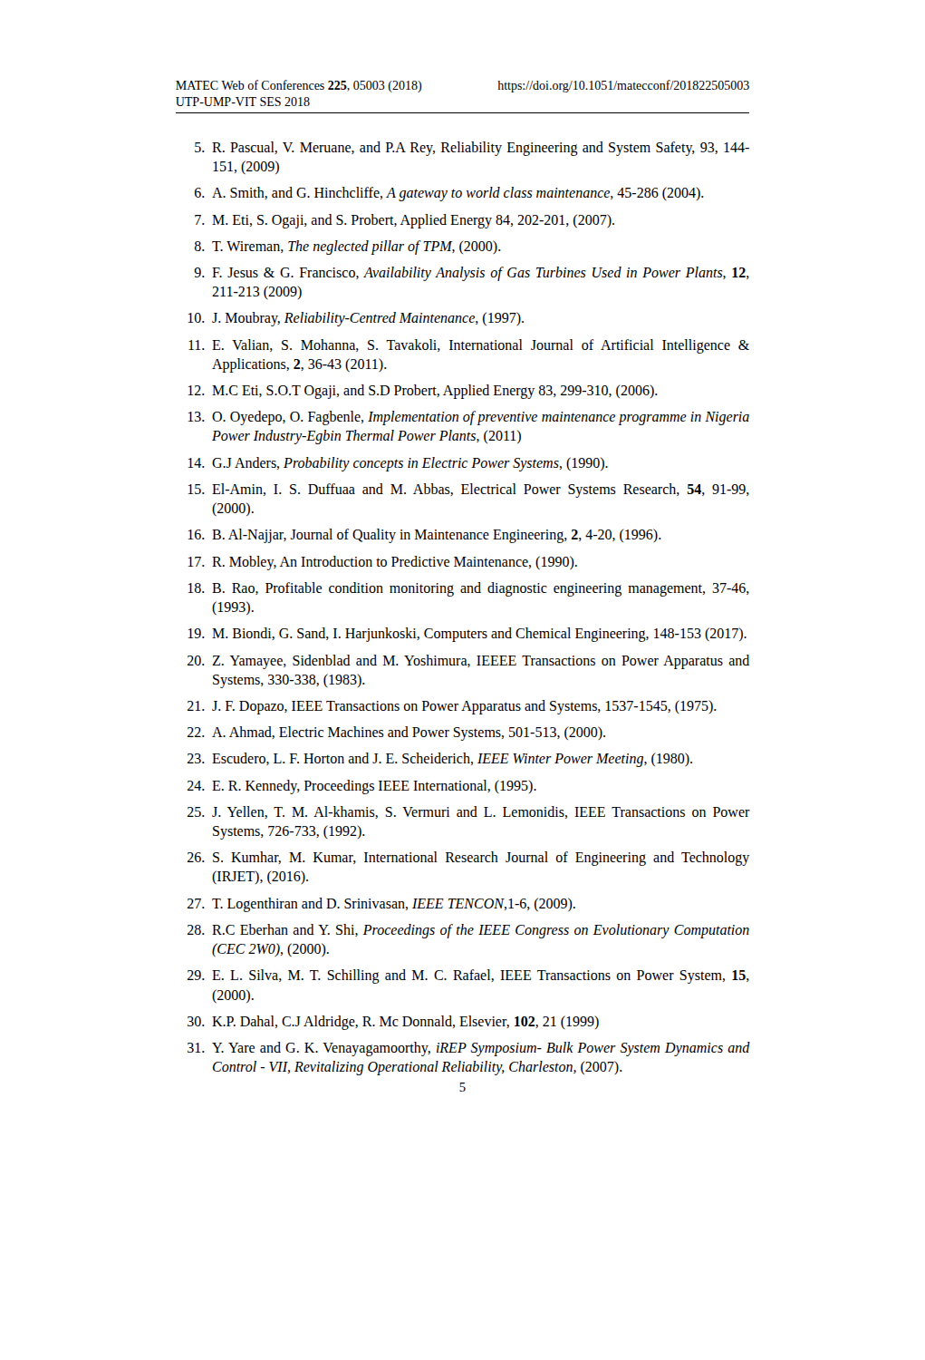MATEC Web of Conferences 225, 05003 (2018) https://doi.org/10.1051/matecconf/201822505003
UTP-UMP-VIT SES 2018
R. Pascual, V. Meruane, and P.A Rey, Reliability Engineering and System Safety, 93, 144-151, (2009)
A. Smith, and G. Hinchcliffe, A gateway to world class maintenance, 45-286 (2004).
M. Eti, S. Ogaji, and S. Probert, Applied Energy 84, 202-201, (2007).
T. Wireman, The neglected pillar of TPM, (2000).
F. Jesus & G. Francisco, Availability Analysis of Gas Turbines Used in Power Plants, 12, 211-213 (2009)
J. Moubray, Reliability-Centred Maintenance, (1997).
E. Valian, S. Mohanna, S. Tavakoli, International Journal of Artificial Intelligence & Applications, 2, 36-43 (2011).
M.C Eti, S.O.T Ogaji, and S.D Probert, Applied Energy 83, 299-310, (2006).
O. Oyedepo, O. Fagbenle, Implementation of preventive maintenance programme in Nigeria Power Industry-Egbin Thermal Power Plants, (2011)
G.J Anders, Probability concepts in Electric Power Systems, (1990).
El-Amin, I. S. Duffuaa and M. Abbas, Electrical Power Systems Research, 54, 91-99, (2000).
B. Al-Najjar, Journal of Quality in Maintenance Engineering, 2, 4-20, (1996).
R. Mobley, An Introduction to Predictive Maintenance, (1990).
B. Rao, Profitable condition monitoring and diagnostic engineering management, 37-46, (1993).
M. Biondi, G. Sand, I. Harjunkoski, Computers and Chemical Engineering, 148-153 (2017).
Z. Yamayee, Sidenblad and M. Yoshimura, IEEEE Transactions on Power Apparatus and Systems, 330-338, (1983).
J. F. Dopazo, IEEE Transactions on Power Apparatus and Systems, 1537-1545, (1975).
A. Ahmad, Electric Machines and Power Systems, 501-513, (2000).
Escudero, L. F. Horton and J. E. Scheiderich, IEEE Winter Power Meeting, (1980).
E. R. Kennedy, Proceedings IEEE International, (1995).
J. Yellen, T. M. Al-khamis, S. Vermuri and L. Lemonidis, IEEE Transactions on Power Systems, 726-733, (1992).
S. Kumhar, M. Kumar, International Research Journal of Engineering and Technology (IRJET), (2016).
T. Logenthiran and D. Srinivasan, IEEE TENCON,1-6, (2009).
R.C Eberhan and Y. Shi, Proceedings of the IEEE Congress on Evolutionary Computation (CEC 2W0), (2000).
E. L. Silva, M. T. Schilling and M. C. Rafael, IEEE Transactions on Power System, 15, (2000).
K.P. Dahal, C.J Aldridge, R. Mc Donnald, Elsevier, 102, 21 (1999)
Y. Yare and G. K. Venayagamoorthy, iREP Symposium- Bulk Power System Dynamics and Control - VII, Revitalizing Operational Reliability, Charleston, (2007).
5